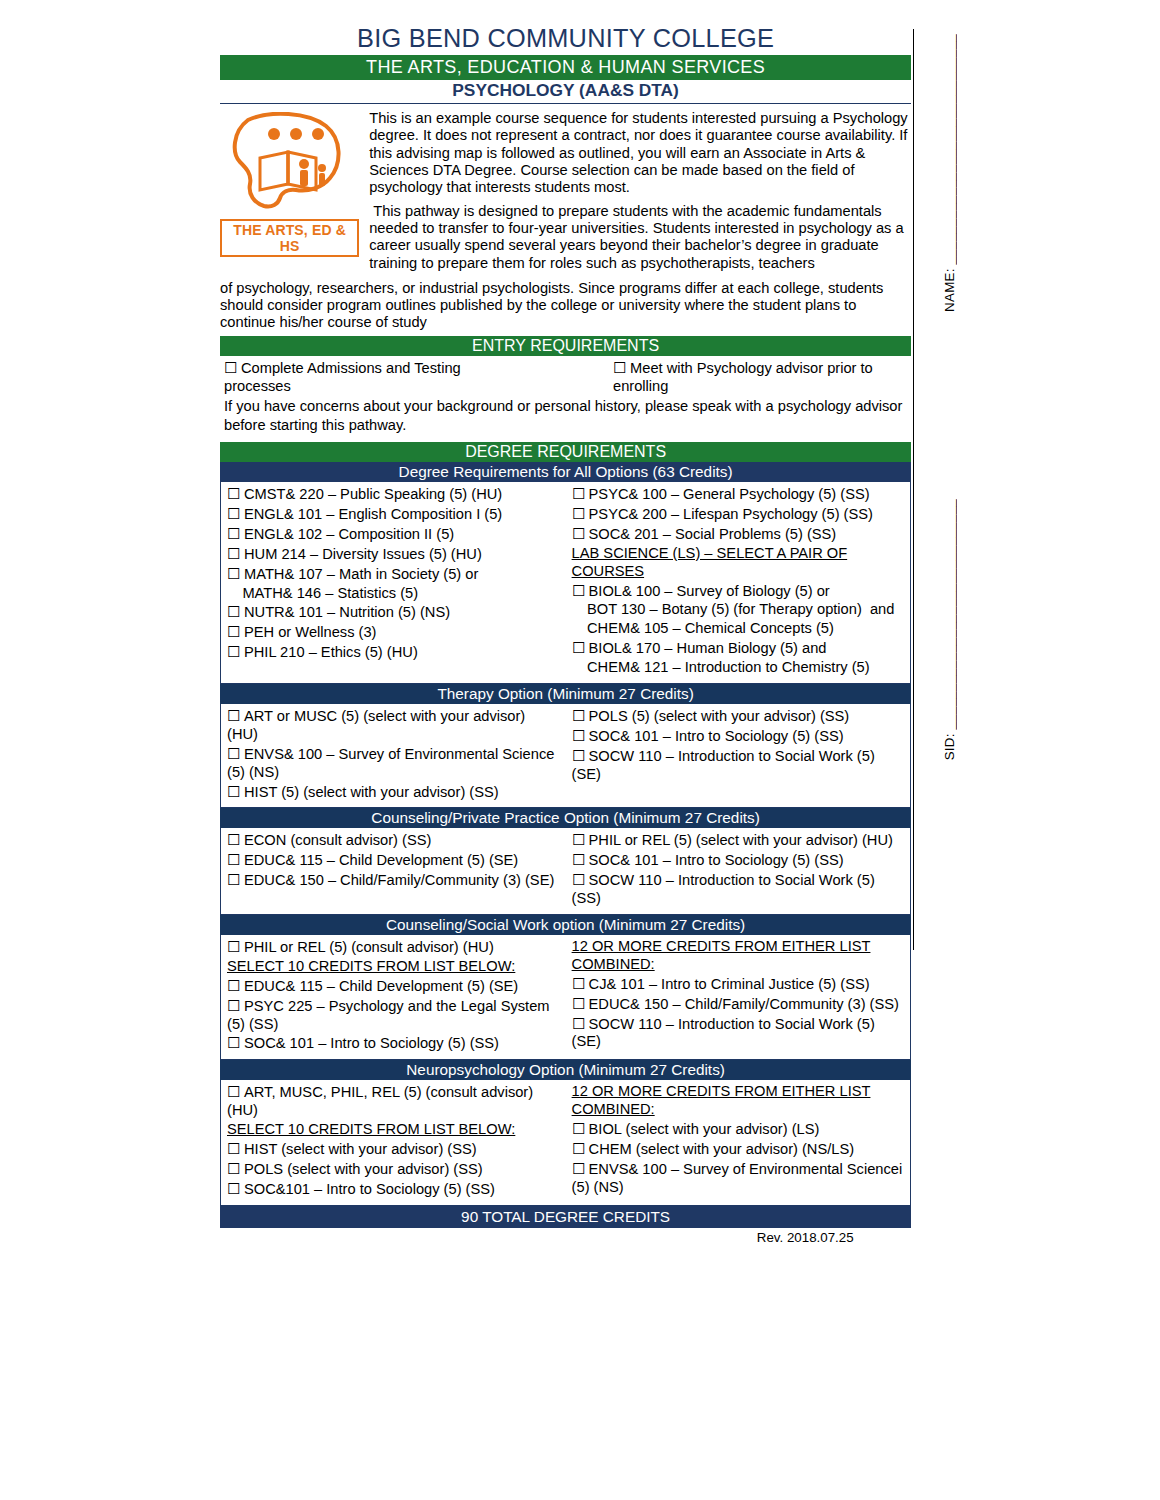NAME: ______________________________
SID: ______________________________
BIG BEND COMMUNITY COLLEGE
THE ARTS, EDUCATION & HUMAN SERVICES
PSYCHOLOGY (AA&S DTA)
THE ARTS, ED & HS
This is an example course sequence for students interested pursuing a Psychology degree. It does not represent a contract, nor does it guarantee course availability. If this advising map is followed as outlined, you will earn an Associate in Arts & Sciences DTA Degree. Course selection can be made based on the field of psychology that interests students most.
This pathway is designed to prepare students with the academic fundamentals needed to transfer to four-year universities. Students interested in psychology as a career usually spend several years beyond their bachelor’s degree in graduate training to prepare them for roles such as psychotherapists, teachers
of psychology, researchers, or industrial psychologists. Since programs differ at each college, students should consider program outlines published by the college or university where the student plans to continue his/her course of study
ENTRY REQUIREMENTS
Complete Admissions and Testing processes
Meet with Psychology advisor prior to enrolling
If you have concerns about your background or personal history, please speak with a psychology advisor before starting this pathway.
DEGREE REQUIREMENTS
Degree Requirements for All Options (63 Credits)
| CMST& 220 – Public Speaking (5) (HU) ENGL& 101 – English Composition I (5) ENGL& 102 – Composition II (5) HUM 214 – Diversity Issues (5) (HU) MATH& 107 – Math in Society (5) or MATH& 146 – Statistics (5) NUTR& 101 – Nutrition (5) (NS) PEH or Wellness (3) PHIL 210 – Ethics (5) (HU) | PSYC& 100 – General Psychology (5) (SS) PSYC& 200 – Lifespan Psychology (5) (SS) SOC& 201 – Social Problems (5) (SS) LAB SCIENCE (LS) – SELECT A PAIR OF COURSES BIOL& 100 – Survey of Biology (5) or BOT 130 – Botany (5) (for Therapy option) and CHEM& 105 – Chemical Concepts (5) BIOL& 170 – Human Biology (5) and CHEM& 121 – Introduction to Chemistry (5) |
Therapy Option (Minimum 27 Credits)
| ART or MUSC (5) (select with your advisor) (HU) ENVS& 100 – Survey of Environmental Science (5) (NS) HIST (5) (select with your advisor) (SS) | POLS (5) (select with your advisor) (SS) SOC& 101 – Intro to Sociology (5) (SS) SOCW 110 – Introduction to Social Work (5) (SE) |
Counseling/Private Practice Option (Minimum 27 Credits)
| ECON (consult advisor) (SS) EDUC& 115 – Child Development (5) (SE) EDUC& 150 – Child/Family/Community (3) (SE) | PHIL or REL (5) (select with your advisor) (HU) SOC& 101 – Intro to Sociology (5) (SS) SOCW 110 – Introduction to Social Work (5) (SS) |
Counseling/Social Work option (Minimum 27 Credits)
| PHIL or REL (5) (consult advisor) (HU) SELECT 10 CREDITS FROM LIST BELOW: EDUC& 115 – Child Development (5) (SE) PSYC 225 – Psychology and the Legal System (5) (SS) SOC& 101 – Intro to Sociology (5) (SS) | 12 OR MORE CREDITS FROM EITHER LIST COMBINED: CJ& 101 – Intro to Criminal Justice (5) (SS) EDUC& 150 – Child/Family/Community (3) (SS) SOCW 110 – Introduction to Social Work (5) (SE) |
Neuropsychology Option (Minimum 27 Credits)
| ART, MUSC, PHIL, REL (5) (consult advisor) (HU) SELECT 10 CREDITS FROM LIST BELOW: HIST (select with your advisor) (SS) POLS (select with your advisor) (SS) SOC&101 – Intro to Sociology (5) (SS) | 12 OR MORE CREDITS FROM EITHER LIST COMBINED: BIOL (select with your advisor) (LS) CHEM (select with your advisor) (NS/LS) ENVS& 100 – Survey of Environmental Sciencei (5) (NS) |
90 TOTAL DEGREE CREDITS
Rev. 2018.07.25